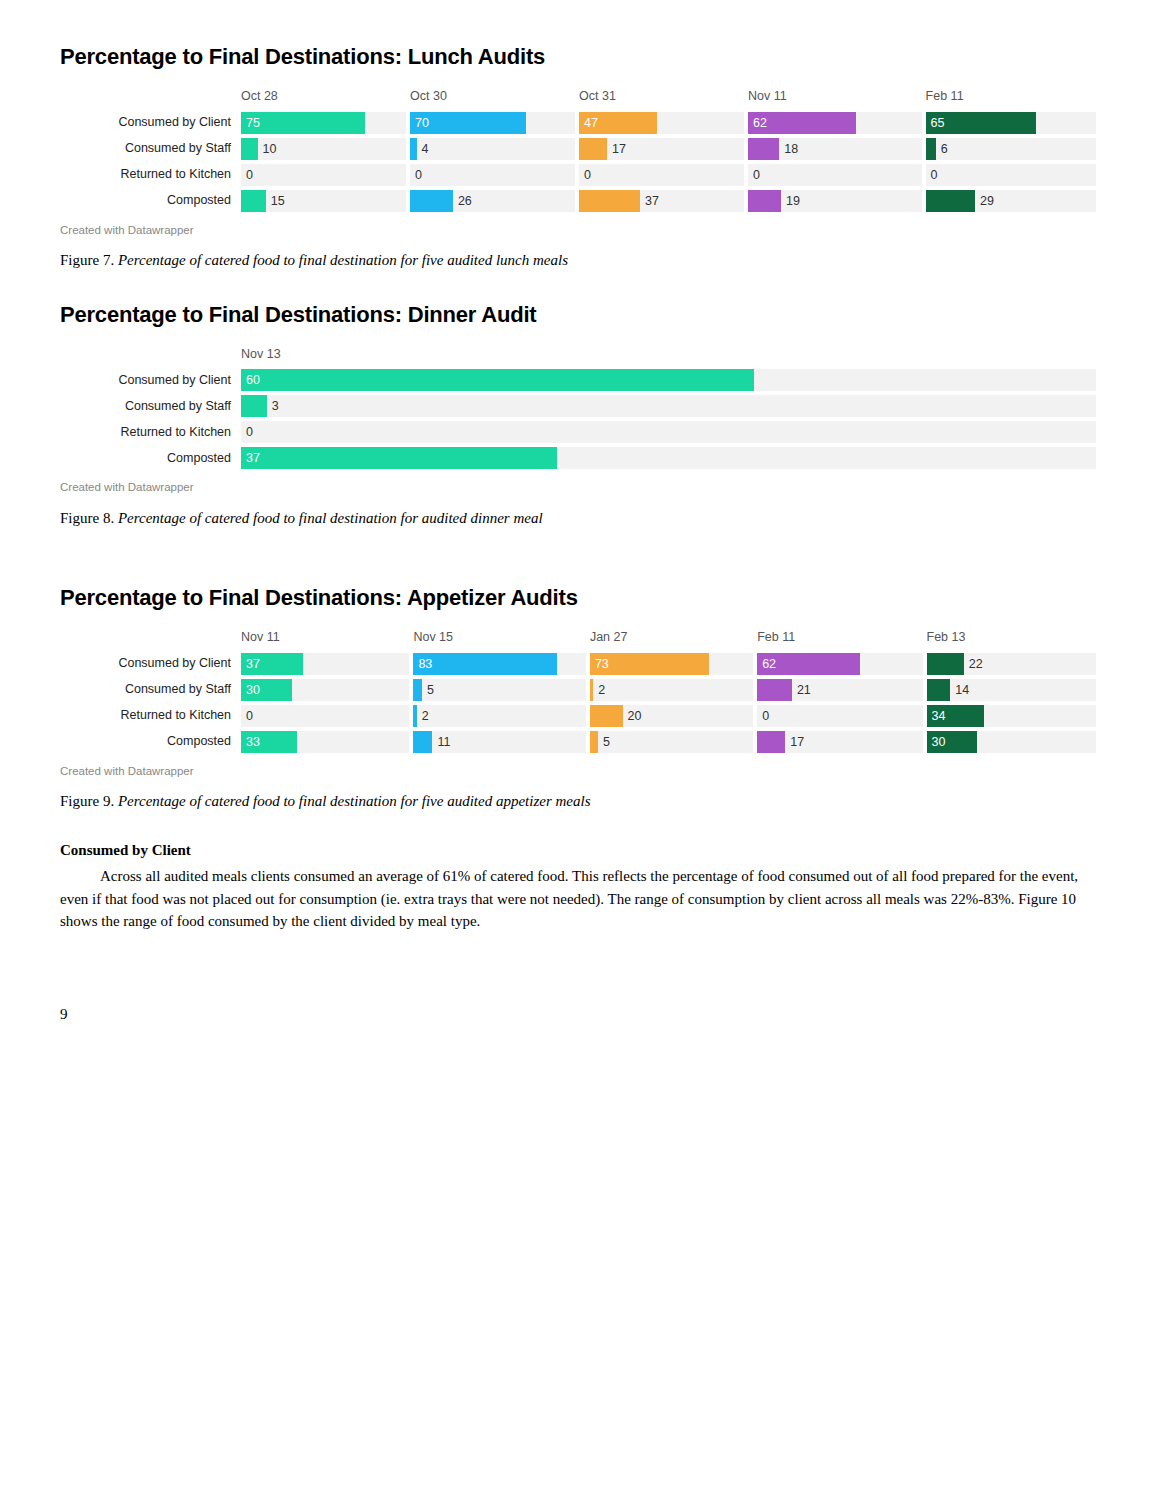Percentage to Final Destinations: Lunch Audits
| | Oct 28 | Oct 30 | Oct 31 | Nov 11 | Feb 11 |
| --- | --- | --- | --- | --- | --- |
| Consumed by Client | 75 | 70 | 47 | 62 | 65 |
| Consumed by Staff | 10 | 4 | 17 | 18 | 6 |
| Returned to Kitchen | 0 | 0 | 0 | 0 | 0 |
| Composted | 15 | 26 | 37 | 19 | 29 |
Created with Datawrapper
Figure 7. Percentage of catered food to final destination for five audited lunch meals
Percentage to Final Destinations: Dinner Audit
| | Nov 13 |
| --- | --- |
| Consumed by Client | 60 |
| Consumed by Staff | 3 |
| Returned to Kitchen | 0 |
| Composted | 37 |
Created with Datawrapper
Figure 8. Percentage of catered food to final destination for audited dinner meal
Percentage to Final Destinations: Appetizer Audits
| | Nov 11 | Nov 15 | Jan 27 | Feb 11 | Feb 13 |
| --- | --- | --- | --- | --- | --- |
| Consumed by Client | 37 | 83 | 73 | 62 | 22 |
| Consumed by Staff | 30 | 5 | 2 | 21 | 14 |
| Returned to Kitchen | 0 | 2 | 20 | 0 | 34 |
| Composted | 33 | 11 | 5 | 17 | 30 |
Created with Datawrapper
Figure 9. Percentage of catered food to final destination for five audited appetizer meals
Consumed by Client
Across all audited meals clients consumed an average of 61% of catered food. This reflects the percentage of food consumed out of all food prepared for the event, even if that food was not placed out for consumption (ie. extra trays that were not needed). The range of consumption by client across all meals was 22%-83%. Figure 10 shows the range of food consumed by the client divided by meal type.
9